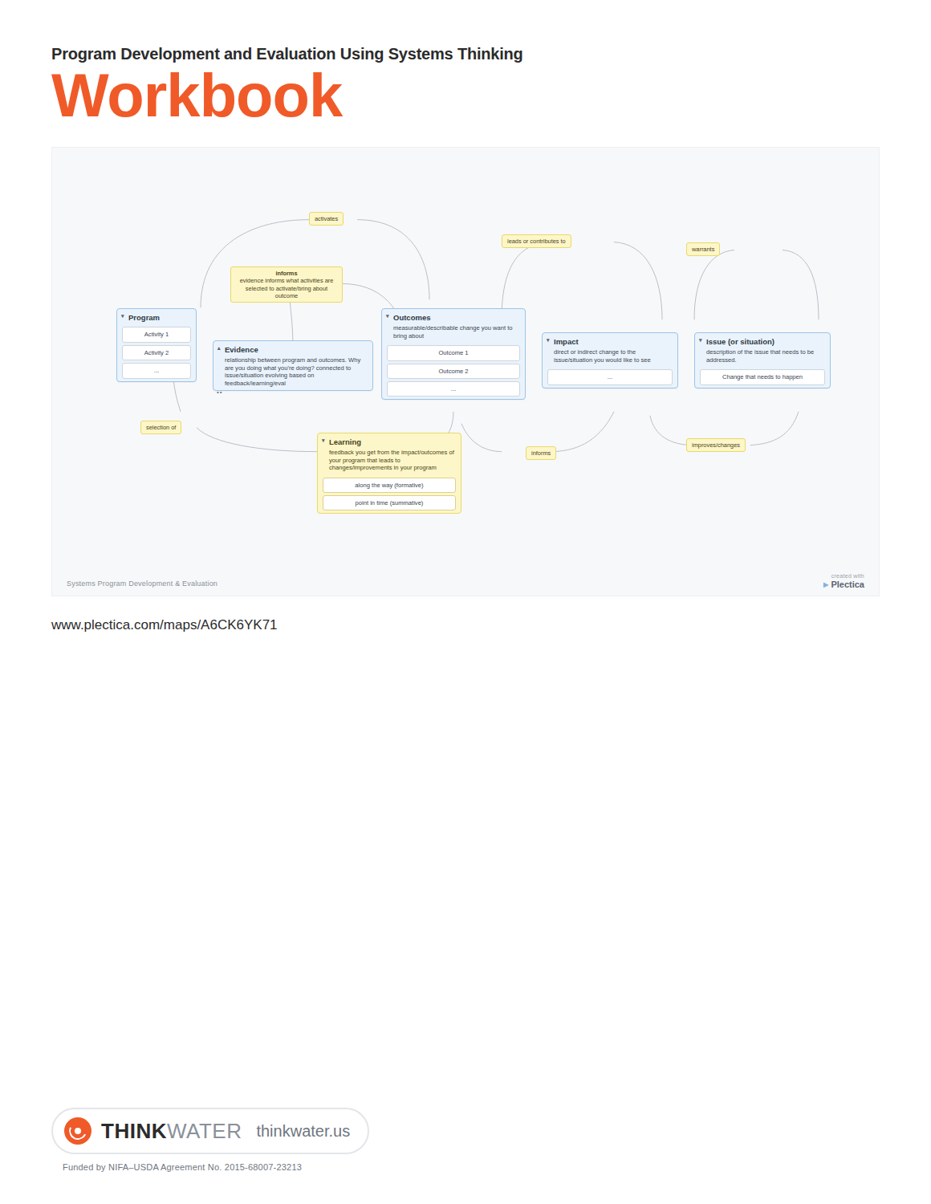Program Development and Evaluation Using Systems Thinking
Workbook
Program
Activity 1
Activity 2
...
Evidence
relationship between program and outcomes. Why are you doing what you're doing? connected to issue/situation evolving based on feedback/learning/eval
••
Outcomes
measurable/describable change you want to bring about
Outcome 1
Outcome 2
...
Impact
direct or indirect change to the issue/situation you would like to see
...
Issue (or situation)
description of the issue that needs to be addressed.
Change that needs to happen
Learning
feedback you get from the impact/outcomes of your program that leads to changes/improvements in your program
along the way (formative)
point in time (summative)
activates
informs
evidence informs what activities are selected to activate/bring about outcome
leads or contributes to warrants improves/changes informs selection of
Systems Program Development & Evaluation
created with
Plectica
www.plectica.com/maps/A6CK6YK71
THINKWATER thinkwater.us
Funded by NIFA–USDA Agreement No. 2015-68007-23213